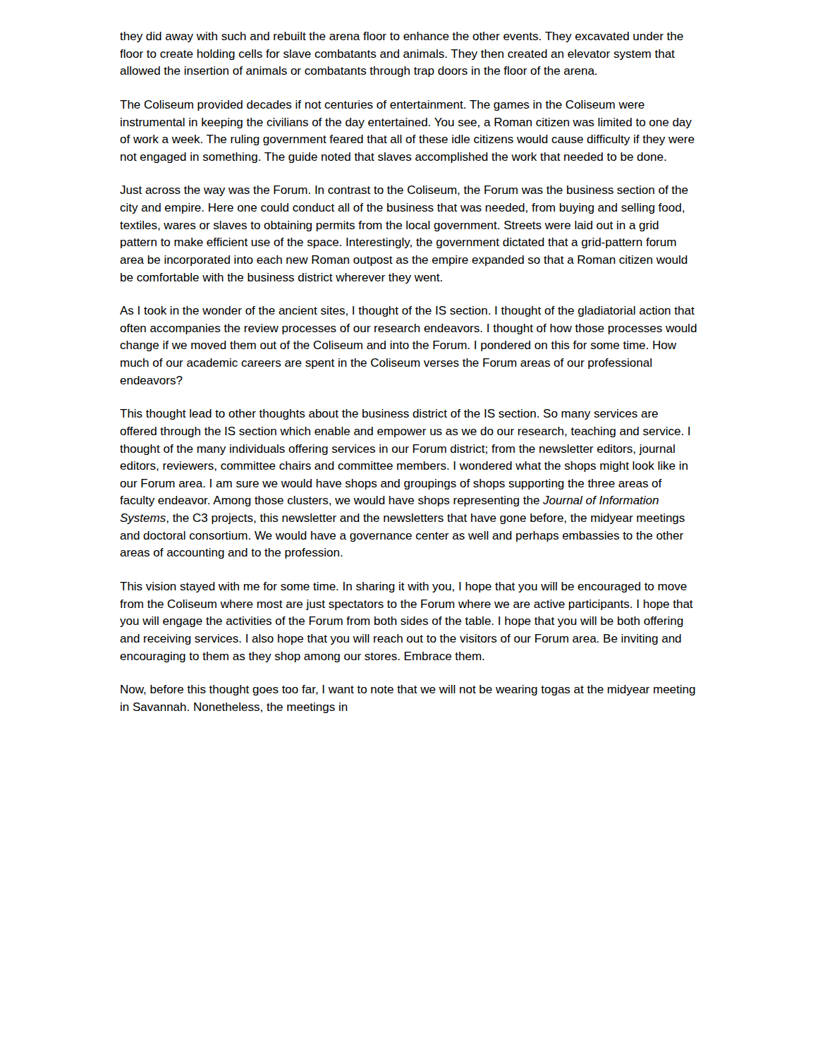they did away with such and rebuilt the arena floor to enhance the other events. They excavated under the floor to create holding cells for slave combatants and animals. They then created an elevator system that allowed the insertion of animals or combatants through trap doors in the floor of the arena.
The Coliseum provided decades if not centuries of entertainment. The games in the Coliseum were instrumental in keeping the civilians of the day entertained. You see, a Roman citizen was limited to one day of work a week. The ruling government feared that all of these idle citizens would cause difficulty if they were not engaged in something. The guide noted that slaves accomplished the work that needed to be done.
Just across the way was the Forum. In contrast to the Coliseum, the Forum was the business section of the city and empire. Here one could conduct all of the business that was needed, from buying and selling food, textiles, wares or slaves to obtaining permits from the local government. Streets were laid out in a grid pattern to make efficient use of the space. Interestingly, the government dictated that a grid-pattern forum area be incorporated into each new Roman outpost as the empire expanded so that a Roman citizen would be comfortable with the business district wherever they went.
As I took in the wonder of the ancient sites, I thought of the IS section. I thought of the gladiatorial action that often accompanies the review processes of our research endeavors. I thought of how those processes would change if we moved them out of the Coliseum and into the Forum. I pondered on this for some time. How much of our academic careers are spent in the Coliseum verses the Forum areas of our professional endeavors?
This thought lead to other thoughts about the business district of the IS section. So many services are offered through the IS section which enable and empower us as we do our research, teaching and service. I thought of the many individuals offering services in our Forum district; from the newsletter editors, journal editors, reviewers, committee chairs and committee members. I wondered what the shops might look like in our Forum area. I am sure we would have shops and groupings of shops supporting the three areas of faculty endeavor. Among those clusters, we would have shops representing the Journal of Information Systems, the C3 projects, this newsletter and the newsletters that have gone before, the midyear meetings and doctoral consortium. We would have a governance center as well and perhaps embassies to the other areas of accounting and to the profession.
This vision stayed with me for some time. In sharing it with you, I hope that you will be encouraged to move from the Coliseum where most are just spectators to the Forum where we are active participants. I hope that you will engage the activities of the Forum from both sides of the table. I hope that you will be both offering and receiving services. I also hope that you will reach out to the visitors of our Forum area. Be inviting and encouraging to them as they shop among our stores. Embrace them.
Now, before this thought goes too far, I want to note that we will not be wearing togas at the midyear meeting in Savannah. Nonetheless, the meetings in